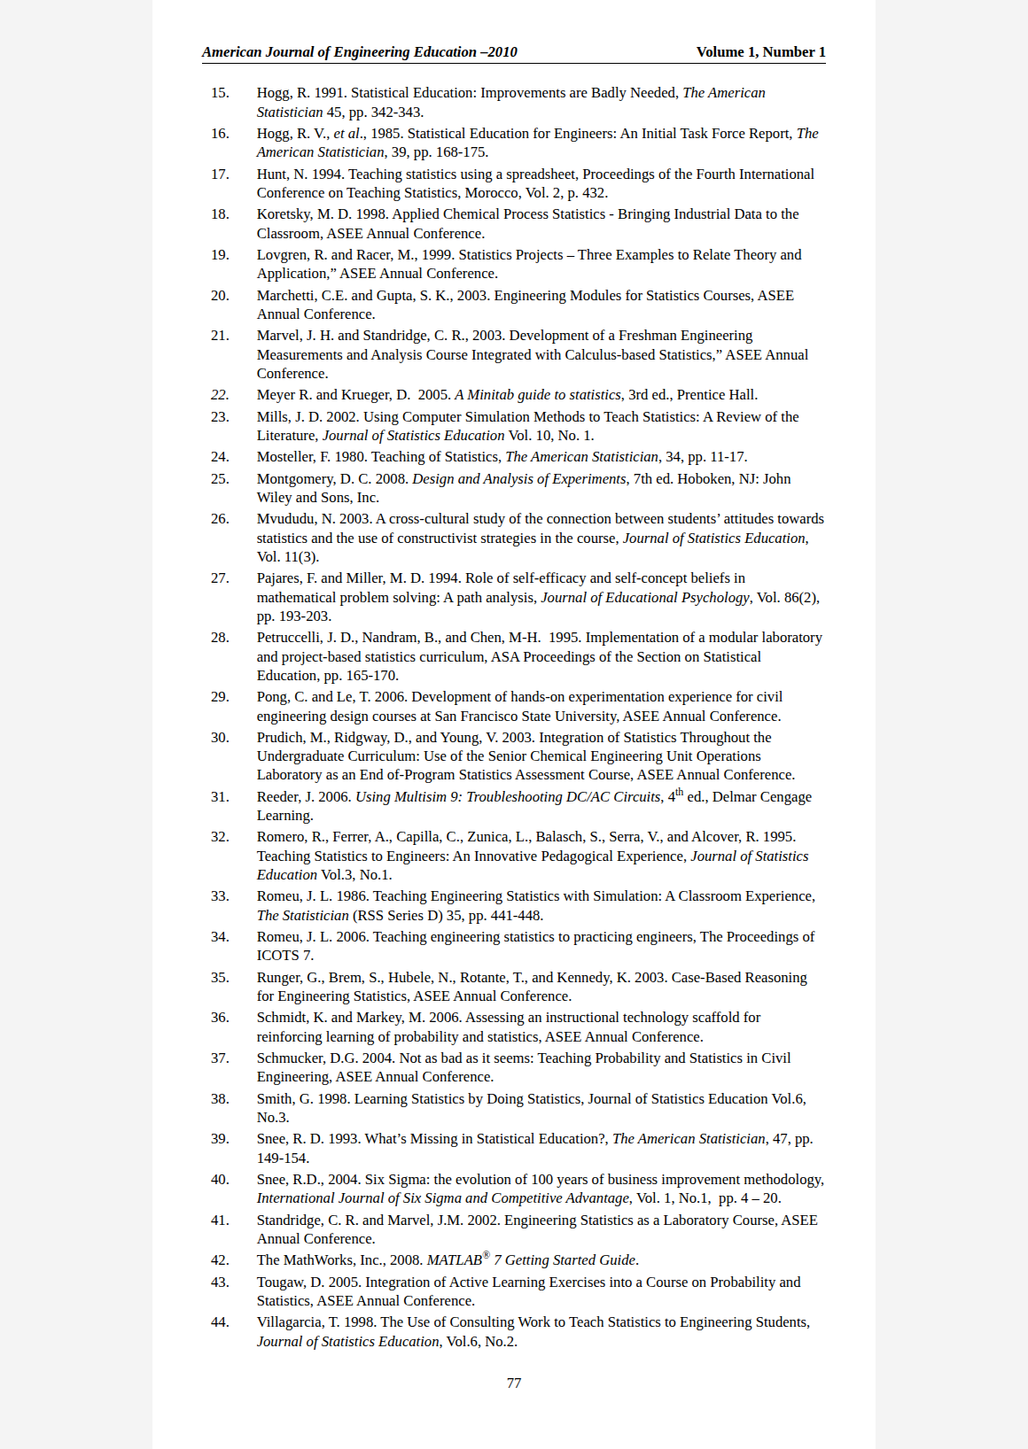American Journal of Engineering Education –2010 Volume 1, Number 1
15. Hogg, R. 1991. Statistical Education: Improvements are Badly Needed, The American Statistician 45, pp. 342-343.
16. Hogg, R. V., et al., 1985. Statistical Education for Engineers: An Initial Task Force Report, The American Statistician, 39, pp. 168-175.
17. Hunt, N. 1994. Teaching statistics using a spreadsheet, Proceedings of the Fourth International Conference on Teaching Statistics, Morocco, Vol. 2, p. 432.
18. Koretsky, M. D. 1998. Applied Chemical Process Statistics - Bringing Industrial Data to the Classroom, ASEE Annual Conference.
19. Lovgren, R. and Racer, M., 1999. Statistics Projects – Three Examples to Relate Theory and Application,” ASEE Annual Conference.
20. Marchetti, C.E. and Gupta, S. K., 2003. Engineering Modules for Statistics Courses, ASEE Annual Conference.
21. Marvel, J. H. and Standridge, C. R., 2003. Development of a Freshman Engineering Measurements and Analysis Course Integrated with Calculus-based Statistics,” ASEE Annual Conference.
22. Meyer R. and Krueger, D. 2005. A Minitab guide to statistics, 3rd ed., Prentice Hall.
23. Mills, J. D. 2002. Using Computer Simulation Methods to Teach Statistics: A Review of the Literature, Journal of Statistics Education Vol. 10, No. 1.
24. Mosteller, F. 1980. Teaching of Statistics, The American Statistician, 34, pp. 11-17.
25. Montgomery, D. C. 2008. Design and Analysis of Experiments, 7th ed. Hoboken, NJ: John Wiley and Sons, Inc.
26. Mvududu, N. 2003. A cross-cultural study of the connection between students’ attitudes towards statistics and the use of constructivist strategies in the course, Journal of Statistics Education, Vol. 11(3).
27. Pajares, F. and Miller, M. D. 1994. Role of self-efficacy and self-concept beliefs in mathematical problem solving: A path analysis, Journal of Educational Psychology, Vol. 86(2), pp. 193-203.
28. Petruccelli, J. D., Nandram, B., and Chen, M-H. 1995. Implementation of a modular laboratory and project-based statistics curriculum, ASA Proceedings of the Section on Statistical Education, pp. 165-170.
29. Pong, C. and Le, T. 2006. Development of hands-on experimentation experience for civil engineering design courses at San Francisco State University, ASEE Annual Conference.
30. Prudich, M., Ridgway, D., and Young, V. 2003. Integration of Statistics Throughout the Undergraduate Curriculum: Use of the Senior Chemical Engineering Unit Operations Laboratory as an End of-Program Statistics Assessment Course, ASEE Annual Conference.
31. Reeder, J. 2006. Using Multisim 9: Troubleshooting DC/AC Circuits, 4th ed., Delmar Cengage Learning.
32. Romero, R., Ferrer, A., Capilla, C., Zunica, L., Balasch, S., Serra, V., and Alcover, R. 1995. Teaching Statistics to Engineers: An Innovative Pedagogical Experience, Journal of Statistics Education Vol.3, No.1.
33. Romeu, J. L. 1986. Teaching Engineering Statistics with Simulation: A Classroom Experience, The Statistician (RSS Series D) 35, pp. 441-448.
34. Romeu, J. L. 2006. Teaching engineering statistics to practicing engineers, The Proceedings of ICOTS 7.
35. Runger, G., Brem, S., Hubele, N., Rotante, T., and Kennedy, K. 2003. Case-Based Reasoning for Engineering Statistics, ASEE Annual Conference.
36. Schmidt, K. and Markey, M. 2006. Assessing an instructional technology scaffold for reinforcing learning of probability and statistics, ASEE Annual Conference.
37. Schmucker, D.G. 2004. Not as bad as it seems: Teaching Probability and Statistics in Civil Engineering, ASEE Annual Conference.
38. Smith, G. 1998. Learning Statistics by Doing Statistics, Journal of Statistics Education Vol.6, No.3.
39. Snee, R. D. 1993. What’s Missing in Statistical Education?, The American Statistician, 47, pp. 149-154.
40. Snee, R.D., 2004. Six Sigma: the evolution of 100 years of business improvement methodology, International Journal of Six Sigma and Competitive Advantage, Vol. 1, No.1, pp. 4 – 20.
41. Standridge, C. R. and Marvel, J.M. 2002. Engineering Statistics as a Laboratory Course, ASEE Annual Conference.
42. The MathWorks, Inc., 2008. MATLAB® 7 Getting Started Guide.
43. Tougaw, D. 2005. Integration of Active Learning Exercises into a Course on Probability and Statistics, ASEE Annual Conference.
44. Villagarcia, T. 1998. The Use of Consulting Work to Teach Statistics to Engineering Students, Journal of Statistics Education, Vol.6, No.2.
77